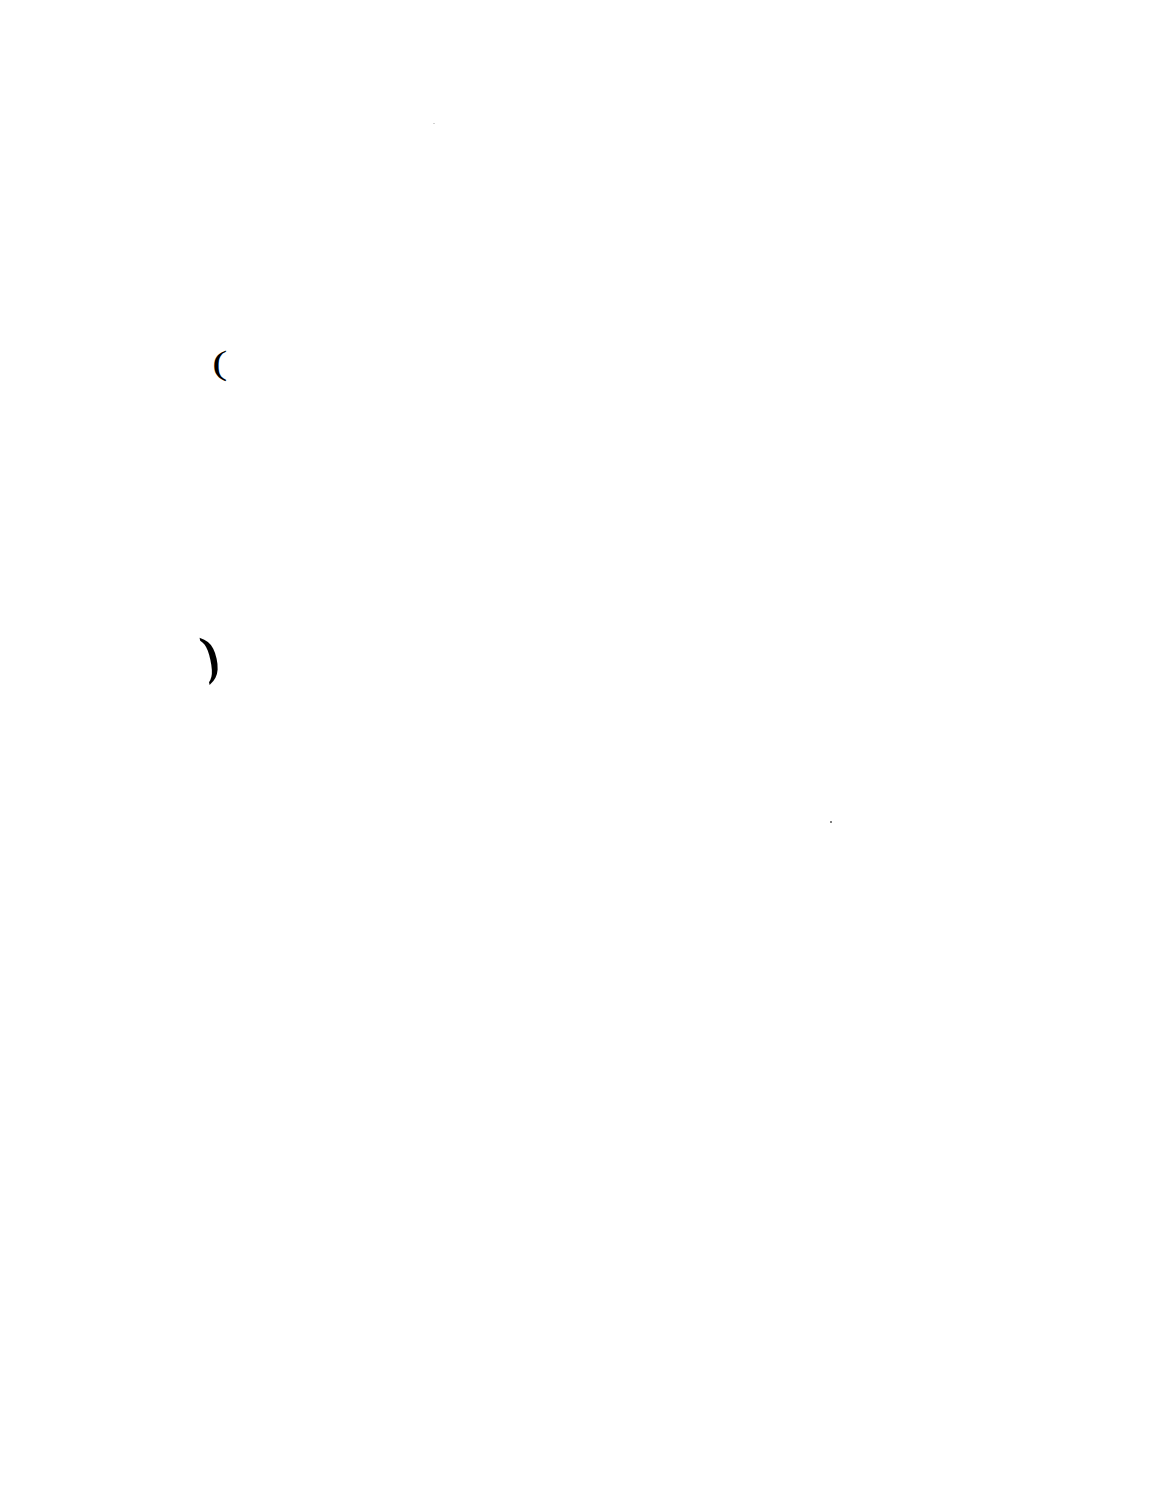( )